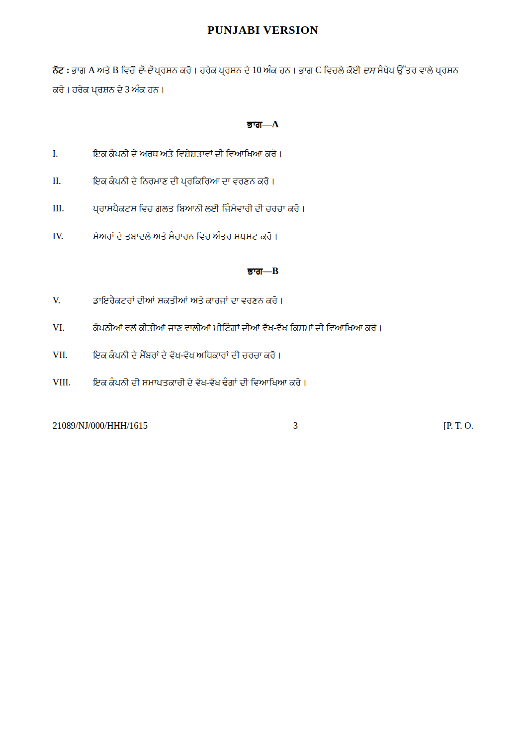PUNJABI VERSION
ਨੋਟ : ਭਾਗ A ਅਤੇ B ਵਿਚੋਂ ਦੋ-ਦੋ ਪ੍ਰਸ਼ਨ ਕਰੋ। ਹਰੇਕ ਪ੍ਰਸ਼ਨ ਦੇ 10 ਅੰਕ ਹਨ। ਭਾਗ C ਵਿਚਲੇ ਕੋਈ ਦਸ ਸੰਖੇਪ ਉੱਤਰ ਵਾਲੇ ਪ੍ਰਸ਼ਨ ਕਰੋ। ਹਰੇਕ ਪ੍ਰਸ਼ਨ ਦੇ 3 ਅੰਕ ਹਨ।
ਭਾਗ—A
I. ਇਕ ਕੰਪਨੀ ਦੇ ਅਰਥ ਅਤੇ ਵਿਸ਼ੇਸ਼ਤਾਵਾਂ ਦੀ ਵਿਆਖਿਆ ਕਰੋ।
II. ਇਕ ਕੰਪਨੀ ਦੇ ਨਿਰਮਾਣ ਦੀ ਪ੍ਰਕਿਰਿਆ ਦਾ ਵਰਣਨ ਕਰੋ।
III. ਪ੍ਰਾਸਪੈਕਟਸ ਵਿਚ ਗਲਤ ਬਿਆਨੀ ਲਈ ਜਿੰਮੇਵਾਰੀ ਦੀ ਚਰਚਾ ਕਰੋ।
IV. ਸ਼ੇਅਰਾਂ ਦੇ ਤਬਾਦਲੇ ਅਤੇ ਸੰਚਾਰਨ ਵਿਚ ਅੰਤਰ ਸਪਸ਼ਟ ਕਰੋ।
ਭਾਗ—B
V. ਡਾਇਰੈਕਟਰਾਂ ਦੀਆਂ ਸ਼ਕਤੀਆਂ ਅਤੇ ਕਾਰਜਾਂ ਦਾ ਵਰਣਨ ਕਰੋ।
VI. ਕੰਪਨੀਆਂ ਵਲੋਂ ਕੀਤੀਆਂ ਜਾਣ ਵਾਲੀਆਂ ਮੀਟਿੰਗਾਂ ਦੀਆਂ ਵੱਖ-ਵੱਖ ਕਿਸਮਾਂ ਦੀ ਵਿਆਖਿਆ ਕਰੋ।
VII. ਇਕ ਕੰਪਨੀ ਦੇ ਮੈਂਬਰਾਂ ਦੇ ਵੱਖ-ਵੱਖ ਅਧਿਕਾਰਾਂ ਦੀ ਚਰਚਾ ਕਰੋ।
VIII. ਇਕ ਕੰਪਨੀ ਦੀ ਸਮਾਪਤਕਾਰੀ ਦੇ ਵੱਖ-ਵੱਖ ਢੰਗਾਂ ਦੀ ਵਿਆਖਿਆ ਕਰੋ।
21089/NJ/000/HHH/1615 3 [P. T. O.